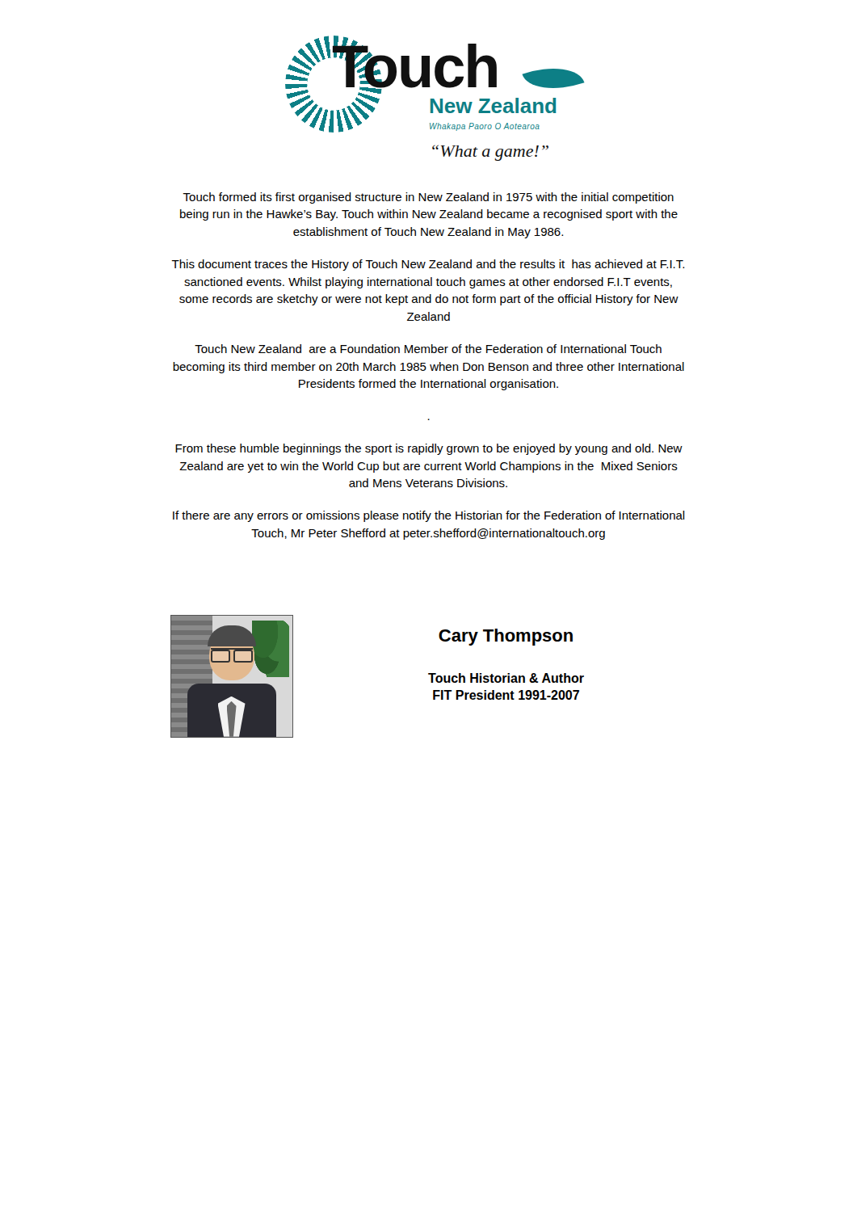Touch
New Zealand
Whakapa Paoro O Aotearoa
“What a game!”
Touch formed its first organised structure in New Zealand in 1975 with the initial competition being run in the Hawke’s Bay. Touch within New Zealand became a recognised sport with the establishment of Touch New Zealand in May 1986.
This document traces the History of Touch New Zealand and the results it has achieved at F.I.T. sanctioned events. Whilst playing international touch games at other endorsed F.I.T events, some records are sketchy or were not kept and do not form part of the official History for New Zealand
Touch New Zealand are a Foundation Member of the Federation of International Touch becoming its third member on 20th March 1985 when Don Benson and three other International Presidents formed the International organisation.
.
From these humble beginnings the sport is rapidly grown to be enjoyed by young and old. New Zealand are yet to win the World Cup but are current World Champions in the Mixed Seniors and Mens Veterans Divisions.
If there are any errors or omissions please notify the Historian for the Federation of International Touch, Mr Peter Shefford at peter.shefford@internationaltouch.org
Cary Thompson
Touch Historian & Author
FIT President 1991-2007